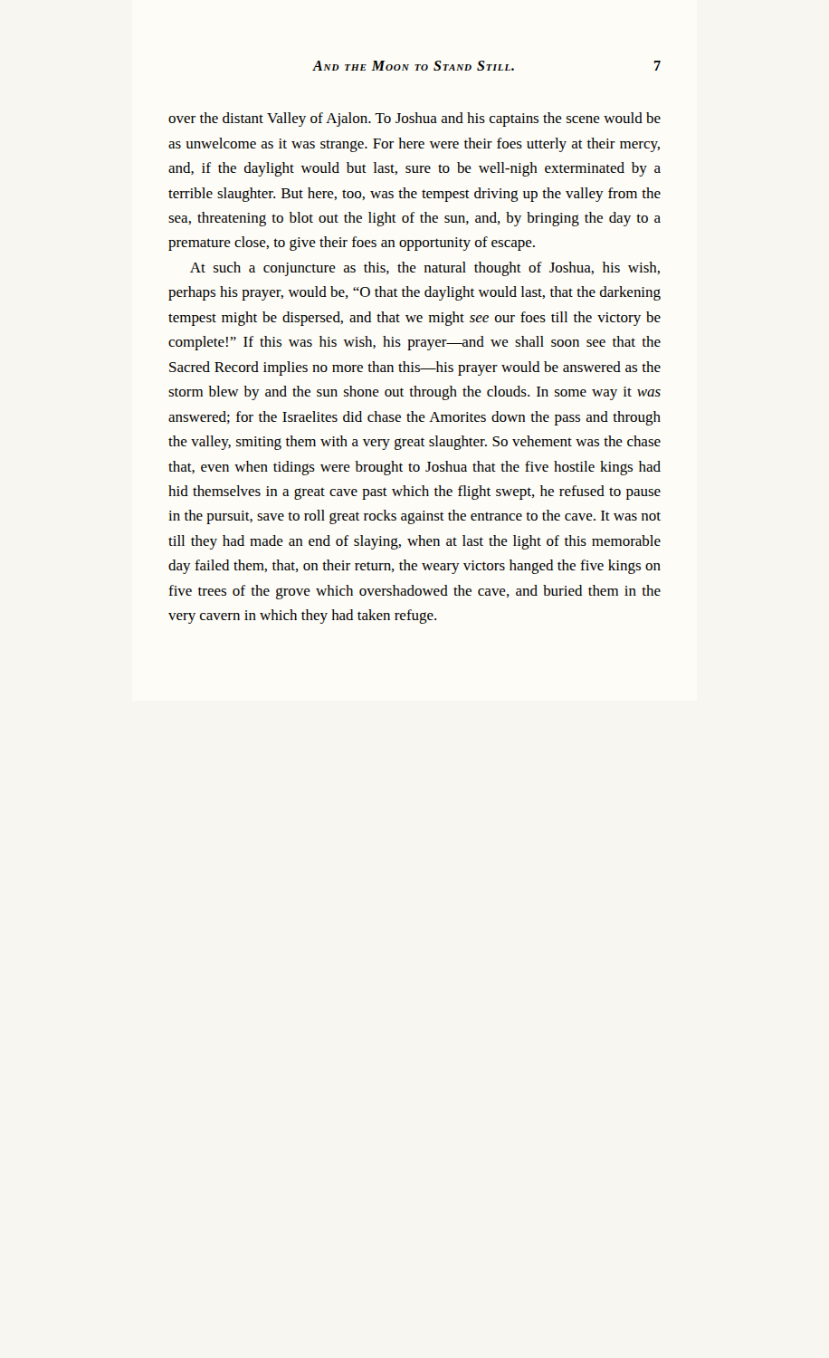And the Moon to Stand Still.7
over the distant Valley of Ajalon. To Joshua and his captains the scene would be as unwelcome as it was strange. For here were their foes utterly at their mercy, and, if the daylight would but last, sure to be well-nigh exterminated by a terrible slaughter. But here, too, was the tempest driving up the valley from the sea, threatening to blot out the light of the sun, and, by bringing the day to a premature close, to give their foes an opportunity of escape.
At such a conjuncture as this, the natural thought of Joshua, his wish, perhaps his prayer, would be, “O that the daylight would last, that the darkening tempest might be dispersed, and that we might see our foes till the victory be complete!” If this was his wish, his prayer—and we shall soon see that the Sacred Record implies no more than this—his prayer would be answered as the storm blew by and the sun shone out through the clouds. In some way it was answered; for the Israelites did chase the Amorites down the pass and through the valley, smiting them with a very great slaughter. So vehement was the chase that, even when tidings were brought to Joshua that the five hostile kings had hid themselves in a great cave past which the flight swept, he refused to pause in the pursuit, save to roll great rocks against the entrance to the cave. It was not till they had made an end of slaying, when at last the light of this memorable day failed them, that, on their return, the weary victors hanged the five kings on five trees of the grove which overshadowed the cave, and buried them in the very cavern in which they had taken refuge.